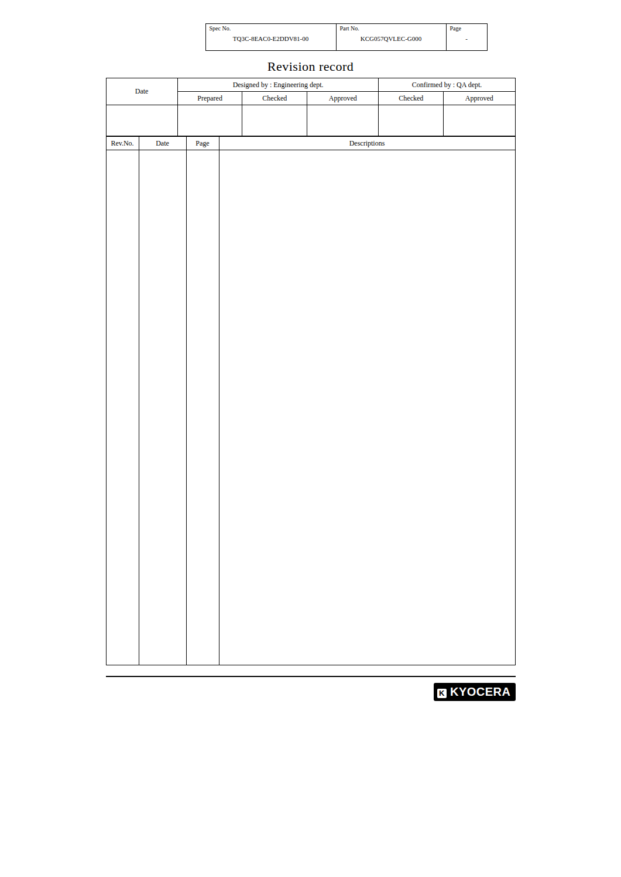| Spec No. TQ3C-8EAC0-E2DDV81-00 | Part No. KCG057QVLEC-G000 | Page - |
Revision record
| Date | Designed by : Engineering dept. | Confirmed by : QA dept. |
| --- | --- | --- |
| Prepared | Checked | Approved | Checked | Approved |
| Rev.No. | Date | Page | Descriptions |
| --- | --- | --- | --- |
KKYOCERA